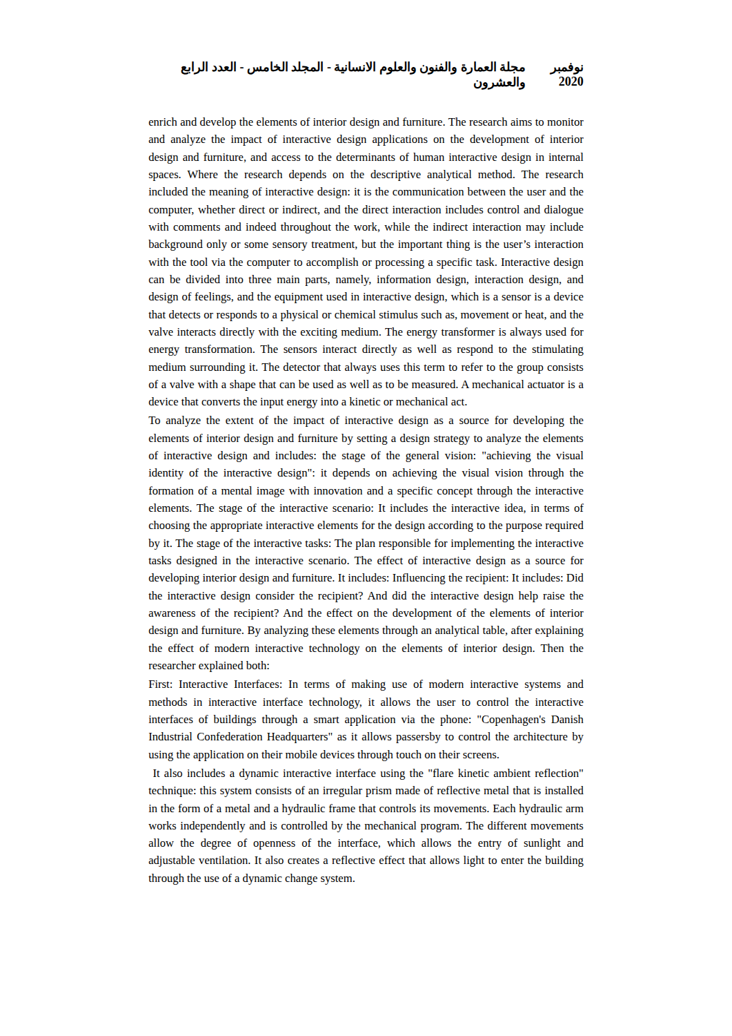نوفمبر 2020
مجلة العمارة والفنون والعلوم الانسانية - المجلد الخامس - العدد الرابع والعشرون
enrich and develop the elements of interior design and furniture. The research aims to monitor and analyze the impact of interactive design applications on the development of interior design and furniture, and access to the determinants of human interactive design in internal spaces. Where the research depends on the descriptive analytical method. The research included the meaning of interactive design: it is the communication between the user and the computer, whether direct or indirect, and the direct interaction includes control and dialogue with comments and indeed throughout the work, while the indirect interaction may include background only or some sensory treatment, but the important thing is the user’s interaction with the tool via the computer to accomplish or processing a specific task. Interactive design can be divided into three main parts, namely, information design, interaction design, and design of feelings, and the equipment used in interactive design, which is a sensor is a device that detects or responds to a physical or chemical stimulus such as, movement or heat, and the valve interacts directly with the exciting medium. The energy transformer is always used for energy transformation. The sensors interact directly as well as respond to the stimulating medium surrounding it. The detector that always uses this term to refer to the group consists of a valve with a shape that can be used as well as to be measured. A mechanical actuator is a device that converts the input energy into a kinetic or mechanical act.
To analyze the extent of the impact of interactive design as a source for developing the elements of interior design and furniture by setting a design strategy to analyze the elements of interactive design and includes: the stage of the general vision: "achieving the visual identity of the interactive design": it depends on achieving the visual vision through the formation of a mental image with innovation and a specific concept through the interactive elements. The stage of the interactive scenario: It includes the interactive idea, in terms of choosing the appropriate interactive elements for the design according to the purpose required by it. The stage of the interactive tasks: The plan responsible for implementing the interactive tasks designed in the interactive scenario. The effect of interactive design as a source for developing interior design and furniture. It includes: Influencing the recipient: It includes: Did the interactive design consider the recipient? And did the interactive design help raise the awareness of the recipient? And the effect on the development of the elements of interior design and furniture. By analyzing these elements through an analytical table, after explaining the effect of modern interactive technology on the elements of interior design. Then the researcher explained both:
First: Interactive Interfaces: In terms of making use of modern interactive systems and methods in interactive interface technology, it allows the user to control the interactive interfaces of buildings through a smart application via the phone: "Copenhagen's Danish Industrial Confederation Headquarters" as it allows passersby to control the architecture by using the application on their mobile devices through touch on their screens.
It also includes a dynamic interactive interface using the "flare kinetic ambient reflection" technique: this system consists of an irregular prism made of reflective metal that is installed in the form of a metal and a hydraulic frame that controls its movements. Each hydraulic arm works independently and is controlled by the mechanical program. The different movements allow the degree of openness of the interface, which allows the entry of sunlight and adjustable ventilation. It also creates a reflective effect that allows light to enter the building through the use of a dynamic change system.